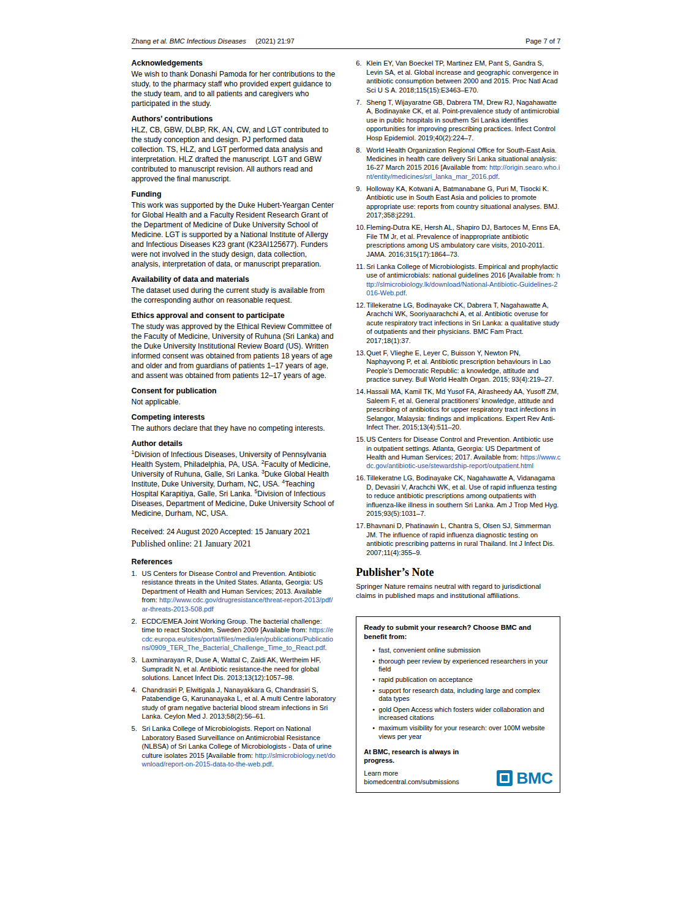Zhang et al. BMC Infectious Diseases (2021) 21:97
Page 7 of 7
Acknowledgements
We wish to thank Donashi Pamoda for her contributions to the study, to the pharmacy staff who provided expert guidance to the study team, and to all patients and caregivers who participated in the study.
Authors’ contributions
HLZ, CB, GBW, DLBP, RK, AN, CW, and LGT contributed to the study conception and design. PJ performed data collection. TS, HLZ, and LGT performed data analysis and interpretation. HLZ drafted the manuscript. LGT and GBW contributed to manuscript revision. All authors read and approved the final manuscript.
Funding
This work was supported by the Duke Hubert-Yeargan Center for Global Health and a Faculty Resident Research Grant of the Department of Medicine of Duke University School of Medicine. LGT is supported by a National Institute of Allergy and Infectious Diseases K23 grant (K23AI125677). Funders were not involved in the study design, data collection, analysis, interpretation of data, or manuscript preparation.
Availability of data and materials
The dataset used during the current study is available from the corresponding author on reasonable request.
Ethics approval and consent to participate
The study was approved by the Ethical Review Committee of the Faculty of Medicine, University of Ruhuna (Sri Lanka) and the Duke University Institutional Review Board (US). Written informed consent was obtained from patients 18 years of age and older and from guardians of patients 1–17 years of age, and assent was obtained from patients 12–17 years of age.
Consent for publication
Not applicable.
Competing interests
The authors declare that they have no competing interests.
Author details
1Division of Infectious Diseases, University of Pennsylvania Health System, Philadelphia, PA, USA. 2Faculty of Medicine, University of Ruhuna, Galle, Sri Lanka. 3Duke Global Health Institute, Duke University, Durham, NC, USA. 4Teaching Hospital Karapitiya, Galle, Sri Lanka. 5Division of Infectious Diseases, Department of Medicine, Duke University School of Medicine, Durham, NC, USA.
Received: 24 August 2020 Accepted: 15 January 2021
Published online: 21 January 2021
References
US Centers for Disease Control and Prevention. Antibiotic resistance threats in the United States. Atlanta, Georgia: US Department of Health and Human Services; 2013. Available from: http://www.cdc.gov/drugresistance/threat-report-2013/pdf/ar-threats-2013-508.pdf
ECDC/EMEA Joint Working Group. The bacterial challenge: time to react Stockholm, Sweden 2009 [Available from: https://ecdc.europa.eu/sites/portal/files/media/en/publications/Publications/0909_TER_The_Bacterial_Challenge_Time_to_React.pdf.
Laxminarayan R, Duse A, Wattal C, Zaidi AK, Wertheim HF, Sumpradit N, et al. Antibiotic resistance-the need for global solutions. Lancet Infect Dis. 2013;13(12):1057–98.
Chandrasiri P, Elwitigala J, Nanayakkara G, Chandrasiri S, Patabendige G, Karunanayaka L, et al. A multi Centre laboratory study of gram negative bacterial blood stream infections in Sri Lanka. Ceylon Med J. 2013;58(2):56–61.
Sri Lanka College of Microbiologists. Report on National Laboratory Based Surveillance on Antimicrobial Resistance (NLBSA) of Sri Lanka College of Microbiologists - Data of urine culture isolates 2015 [Available from: http://slmicrobiology.net/download/report-on-2015-data-to-the-web.pdf.
Klein EY, Van Boeckel TP, Martinez EM, Pant S, Gandra S, Levin SA, et al. Global increase and geographic convergence in antibiotic consumption between 2000 and 2015. Proc Natl Acad Sci U S A. 2018;115(15):E3463–E70.
Sheng T, Wijayaratne GB, Dabrera TM, Drew RJ, Nagahawatte A, Bodinayake CK, et al. Point-prevalence study of antimicrobial use in public hospitals in southern Sri Lanka identifies opportunities for improving prescribing practices. Infect Control Hosp Epidemiol. 2019;40(2):224–7.
World Health Organization Regional Office for South-East Asia. Medicines in health care delivery Sri Lanka situational analysis: 16-27 March 2015 2016 [Available from: http://origin.searo.who.int/entity/medicines/sri_lanka_mar_2016.pdf.
Holloway KA, Kotwani A, Batmanabane G, Puri M, Tisocki K. Antibiotic use in South East Asia and policies to promote appropriate use: reports from country situational analyses. BMJ. 2017;358:j2291.
Fleming-Dutra KE, Hersh AL, Shapiro DJ, Bartoces M, Enns EA, File TM Jr, et al. Prevalence of inappropriate antibiotic prescriptions among US ambulatory care visits, 2010-2011. JAMA. 2016;315(17):1864–73.
Sri Lanka College of Microbiologists. Empirical and prophylactic use of antimicrobials: national guidelines 2016 [Available from: http://slmicrobiology.lk/download/National-Antibiotic-Guidelines-2016-Web.pdf.
Tillekeratne LG, Bodinayake CK, Dabrera T, Nagahawatte A, Arachchi WK, Sooriyaarachchi A, et al. Antibiotic overuse for acute respiratory tract infections in Sri Lanka: a qualitative study of outpatients and their physicians. BMC Fam Pract. 2017;18(1):37.
Quet F, Vlieghe E, Leyer C, Buisson Y, Newton PN, Naphayvong P, et al. Antibiotic prescription behaviours in Lao People’s Democratic Republic: a knowledge, attitude and practice survey. Bull World Health Organ. 2015; 93(4):219–27.
Hassali MA, Kamil TK, Md Yusof FA, Alrasheedy AA, Yusoff ZM, Saleem F, et al. General practitioners’ knowledge, attitude and prescribing of antibiotics for upper respiratory tract infections in Selangor, Malaysia: findings and implications. Expert Rev Anti-Infect Ther. 2015;13(4):511–20.
US Centers for Disease Control and Prevention. Antibiotic use in outpatient settings. Atlanta, Georgia: US Department of Health and Human Services; 2017. Available from: https://www.cdc.gov/antibiotic-use/stewardship-report/outpatient.html
Tillekeratne LG, Bodinayake CK, Nagahawatte A, Vidanagama D, Devasiri V, Arachchi WK, et al. Use of rapid influenza testing to reduce antibiotic prescriptions among outpatients with influenza-like illness in southern Sri Lanka. Am J Trop Med Hyg. 2015;93(5):1031–7.
Bhavnani D, Phatinawin L, Chantra S, Olsen SJ, Simmerman JM. The influence of rapid influenza diagnostic testing on antibiotic prescribing patterns in rural Thailand. Int J Infect Dis. 2007;11(4):355–9.
Publisher’s Note
Springer Nature remains neutral with regard to jurisdictional claims in published maps and institutional affiliations.
Ready to submit your research? Choose BMC and benefit from:
fast, convenient online submission
thorough peer review by experienced researchers in your field
rapid publication on acceptance
support for research data, including large and complex data types
gold Open Access which fosters wider collaboration and increased citations
maximum visibility for your research: over 100M website views per year
At BMC, research is always in progress.
Learn more biomedcentral.com/submissions
BMC